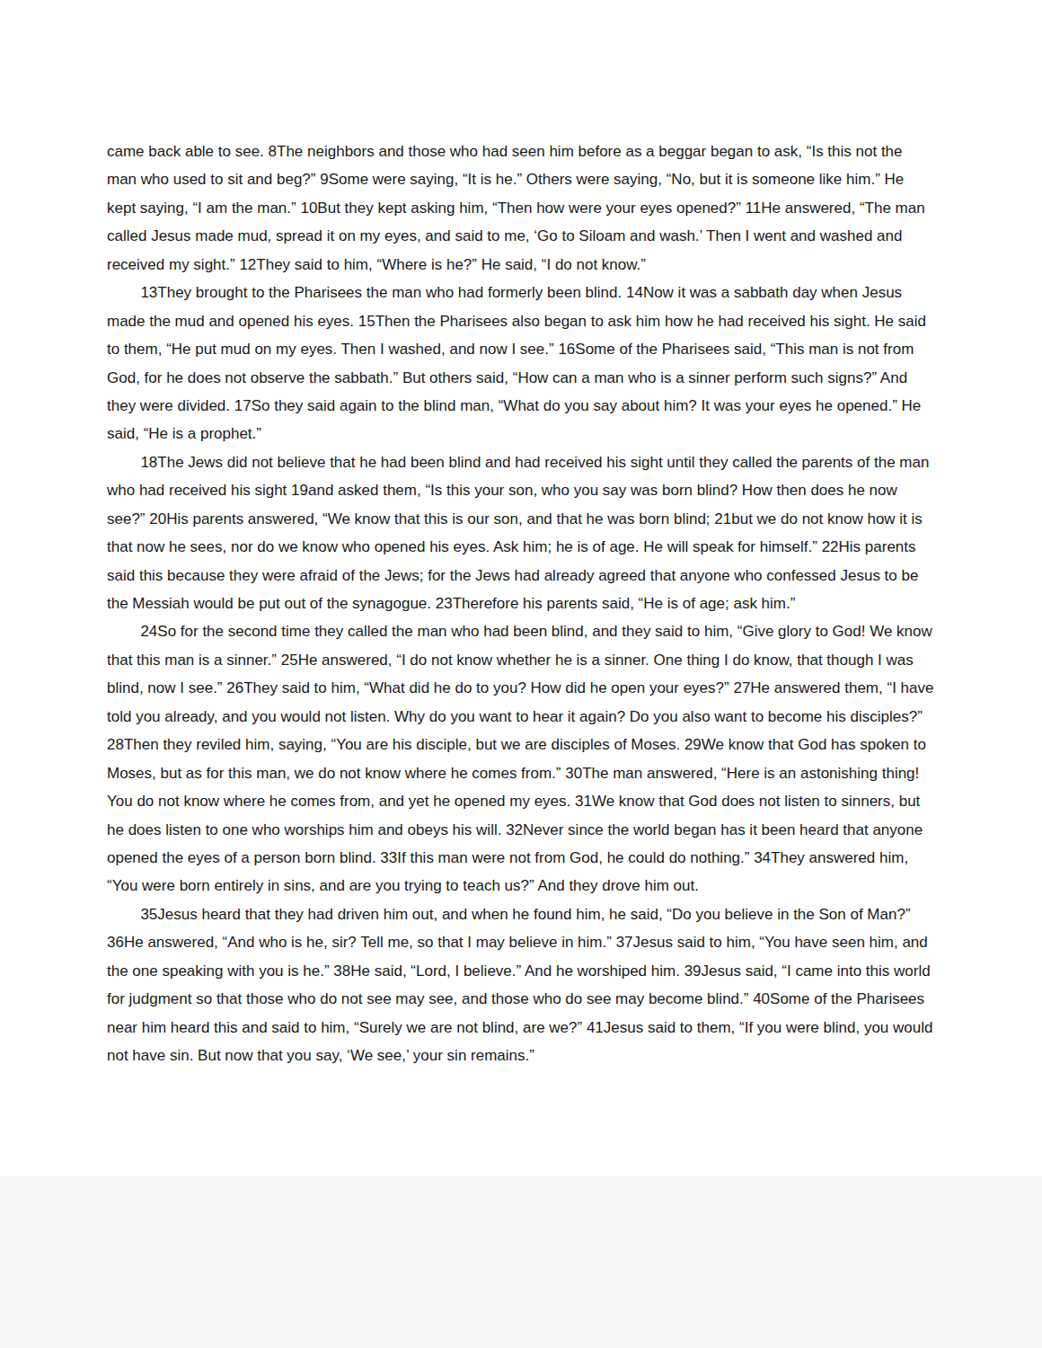came back able to see. 8The neighbors and those who had seen him before as a beggar began to ask, “Is this not the man who used to sit and beg?” 9Some were saying, “It is he.” Others were saying, “No, but it is someone like him.” He kept saying, “I am the man.” 10But they kept asking him, “Then how were your eyes opened?” 11He answered, “The man called Jesus made mud, spread it on my eyes, and said to me, ‘Go to Siloam and wash.’ Then I went and washed and received my sight.” 12They said to him, “Where is he?” He said, “I do not know.”
13They brought to the Pharisees the man who had formerly been blind. 14Now it was a sabbath day when Jesus made the mud and opened his eyes. 15Then the Pharisees also began to ask him how he had received his sight. He said to them, “He put mud on my eyes. Then I washed, and now I see.” 16Some of the Pharisees said, “This man is not from God, for he does not observe the sabbath.” But others said, “How can a man who is a sinner perform such signs?” And they were divided. 17So they said again to the blind man, “What do you say about him? It was your eyes he opened.” He said, “He is a prophet.”
18The Jews did not believe that he had been blind and had received his sight until they called the parents of the man who had received his sight 19and asked them, “Is this your son, who you say was born blind? How then does he now see?” 20His parents answered, “We know that this is our son, and that he was born blind; 21but we do not know how it is that now he sees, nor do we know who opened his eyes. Ask him; he is of age. He will speak for himself.” 22His parents said this because they were afraid of the Jews; for the Jews had already agreed that anyone who confessed Jesus to be the Messiah would be put out of the synagogue. 23Therefore his parents said, “He is of age; ask him.”
24So for the second time they called the man who had been blind, and they said to him, “Give glory to God! We know that this man is a sinner.” 25He answered, “I do not know whether he is a sinner. One thing I do know, that though I was blind, now I see.” 26They said to him, “What did he do to you? How did he open your eyes?” 27He answered them, “I have told you already, and you would not listen. Why do you want to hear it again? Do you also want to become his disciples?” 28Then they reviled him, saying, “You are his disciple, but we are disciples of Moses. 29We know that God has spoken to Moses, but as for this man, we do not know where he comes from.” 30The man answered, “Here is an astonishing thing! You do not know where he comes from, and yet he opened my eyes. 31We know that God does not listen to sinners, but he does listen to one who worships him and obeys his will. 32Never since the world began has it been heard that anyone opened the eyes of a person born blind. 33If this man were not from God, he could do nothing.” 34They answered him, “You were born entirely in sins, and are you trying to teach us?” And they drove him out.
35Jesus heard that they had driven him out, and when he found him, he said, “Do you believe in the Son of Man?” 36He answered, “And who is he, sir? Tell me, so that I may believe in him.” 37Jesus said to him, “You have seen him, and the one speaking with you is he.” 38He said, “Lord, I believe.” And he worshiped him. 39Jesus said, “I came into this world for judgment so that those who do not see may see, and those who do see may become blind.” 40Some of the Pharisees near him heard this and said to him, “Surely we are not blind, are we?” 41Jesus said to them, “If you were blind, you would not have sin. But now that you say, ‘We see,’ your sin remains.”